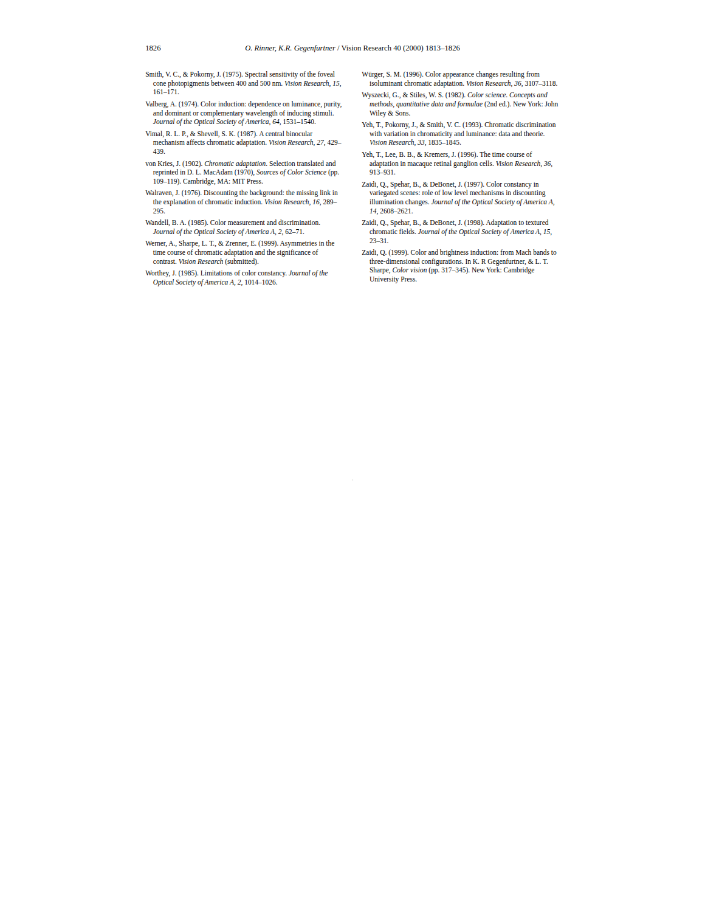1826
O. Rinner, K.R. Gegenfurtner / Vision Research 40 (2000) 1813–1826
Smith, V. C., & Pokorny, J. (1975). Spectral sensitivity of the foveal cone photopigments between 400 and 500 nm. Vision Research, 15, 161–171.
Valberg, A. (1974). Color induction: dependence on luminance, purity, and dominant or complementary wavelength of inducing stimuli. Journal of the Optical Society of America, 64, 1531–1540.
Vimal, R. L. P., & Shevell, S. K. (1987). A central binocular mechanism affects chromatic adaptation. Vision Research, 27, 429–439.
von Kries, J. (1902). Chromatic adaptation. Selection translated and reprinted in D. L. MacAdam (1970), Sources of Color Science (pp. 109–119). Cambridge, MA: MIT Press.
Walraven, J. (1976). Discounting the background: the missing link in the explanation of chromatic induction. Vision Research, 16, 289–295.
Wandell, B. A. (1985). Color measurement and discrimination. Journal of the Optical Society of America A, 2, 62–71.
Werner, A., Sharpe, L. T., & Zrenner, E. (1999). Asymmetries in the time course of chromatic adaptation and the significance of contrast. Vision Research (submitted).
Worthey, J. (1985). Limitations of color constancy. Journal of the Optical Society of America A, 2, 1014–1026.
Würger, S. M. (1996). Color appearance changes resulting from isoluminant chromatic adaptation. Vision Research, 36, 3107–3118.
Wyszecki, G., & Stiles, W. S. (1982). Color science. Concepts and methods, quantitative data and formulae (2nd ed.). New York: John Wiley & Sons.
Yeh, T., Pokorny, J., & Smith, V. C. (1993). Chromatic discrimination with variation in chromaticity and luminance: data and theorie. Vision Research, 33, 1835–1845.
Yeh, T., Lee, B. B., & Kremers, J. (1996). The time course of adaptation in macaque retinal ganglion cells. Vision Research, 36, 913–931.
Zaidi, Q., Spehar, B., & DeBonet, J. (1997). Color constancy in variegated scenes: role of low level mechanisms in discounting illumination changes. Journal of the Optical Society of America A, 14, 2608–2621.
Zaidi, Q., Spehar, B., & DeBonet, J. (1998). Adaptation to textured chromatic fields. Journal of the Optical Society of America A, 15, 23–31.
Zaidi, Q. (1999). Color and brightness induction: from Mach bands to three-dimensional configurations. In K. R Gegenfurtner, & L. T. Sharpe, Color vision (pp. 317–345). New York: Cambridge University Press.
.